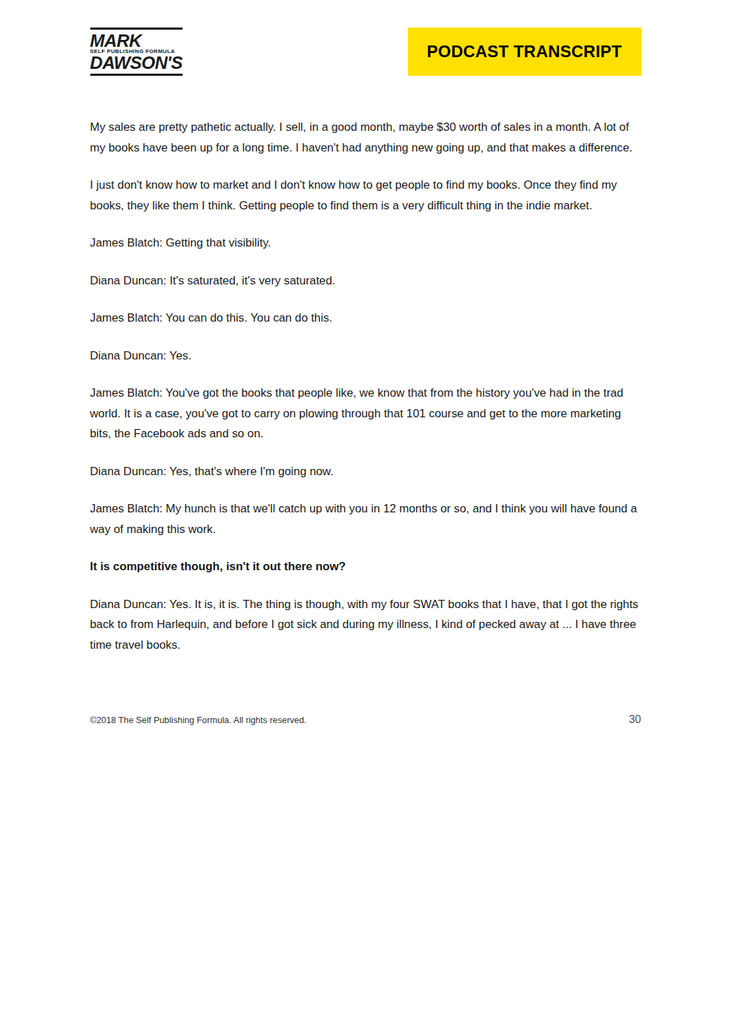MarkSelf Publishing Formula Dawson's
Podcast Transcript
My sales are pretty pathetic actually. I sell, in a good month, maybe $30 worth of sales in a month. A lot of my books have been up for a long time. I haven't had anything new going up, and that makes a difference.
I just don't know how to market and I don't know how to get people to find my books. Once they find my books, they like them I think. Getting people to find them is a very difficult thing in the indie market.
James Blatch: Getting that visibility.
Diana Duncan: It's saturated, it's very saturated.
James Blatch: You can do this. You can do this.
Diana Duncan: Yes.
James Blatch: You've got the books that people like, we know that from the history you've had in the trad world. It is a case, you've got to carry on plowing through that 101 course and get to the more marketing bits, the Facebook ads and so on.
Diana Duncan: Yes, that's where I'm going now.
James Blatch: My hunch is that we'll catch up with you in 12 months or so, and I think you will have found a way of making this work.
It is competitive though, isn't it out there now?
Diana Duncan: Yes. It is, it is. The thing is though, with my four SWAT books that I have, that I got the rights back to from Harlequin, and before I got sick and during my illness, I kind of pecked away at ... I have three time travel books.
©2018 The Self Publishing Formula. All rights reserved. 30